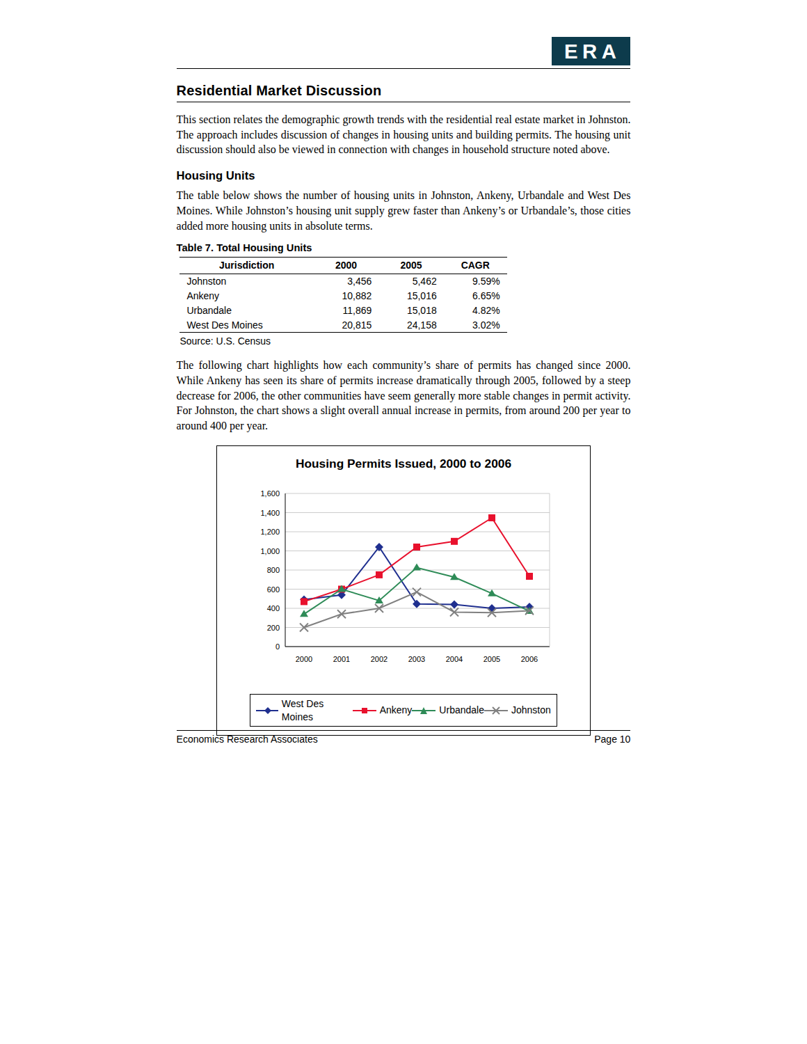ERA
Residential Market Discussion
This section relates the demographic growth trends with the residential real estate market in Johnston. The approach includes discussion of changes in housing units and building permits. The housing unit discussion should also be viewed in connection with changes in household structure noted above.
Housing Units
The table below shows the number of housing units in Johnston, Ankeny, Urbandale and West Des Moines. While Johnston’s housing unit supply grew faster than Ankeny’s or Urbandale’s, those cities added more housing units in absolute terms.
Table 7. Total Housing Units
| Jurisdiction | 2000 | 2005 | CAGR |
| --- | --- | --- | --- |
| Johnston | 3,456 | 5,462 | 9.59% |
| Ankeny | 10,882 | 15,016 | 6.65% |
| Urbandale | 11,869 | 15,018 | 4.82% |
| West Des Moines | 20,815 | 24,158 | 3.02% |
Source: U.S. Census
The following chart highlights how each community’s share of permits has changed since 2000. While Ankeny has seen its share of permits increase dramatically through 2005, followed by a steep decrease for 2006, the other communities have seem generally more stable changes in permit activity. For Johnston, the chart shows a slight overall annual increase in permits, from around 200 per year to around 400 per year.
Housing Permits Issued, 2000 to 2006
0 200 400 600 800 1,000 1,200 1,400 1,600 2000 2001 2002 2003 2004 2005 2006
West Des Moines Ankeny Urbandale Johnston
Economics Research Associates Page 10